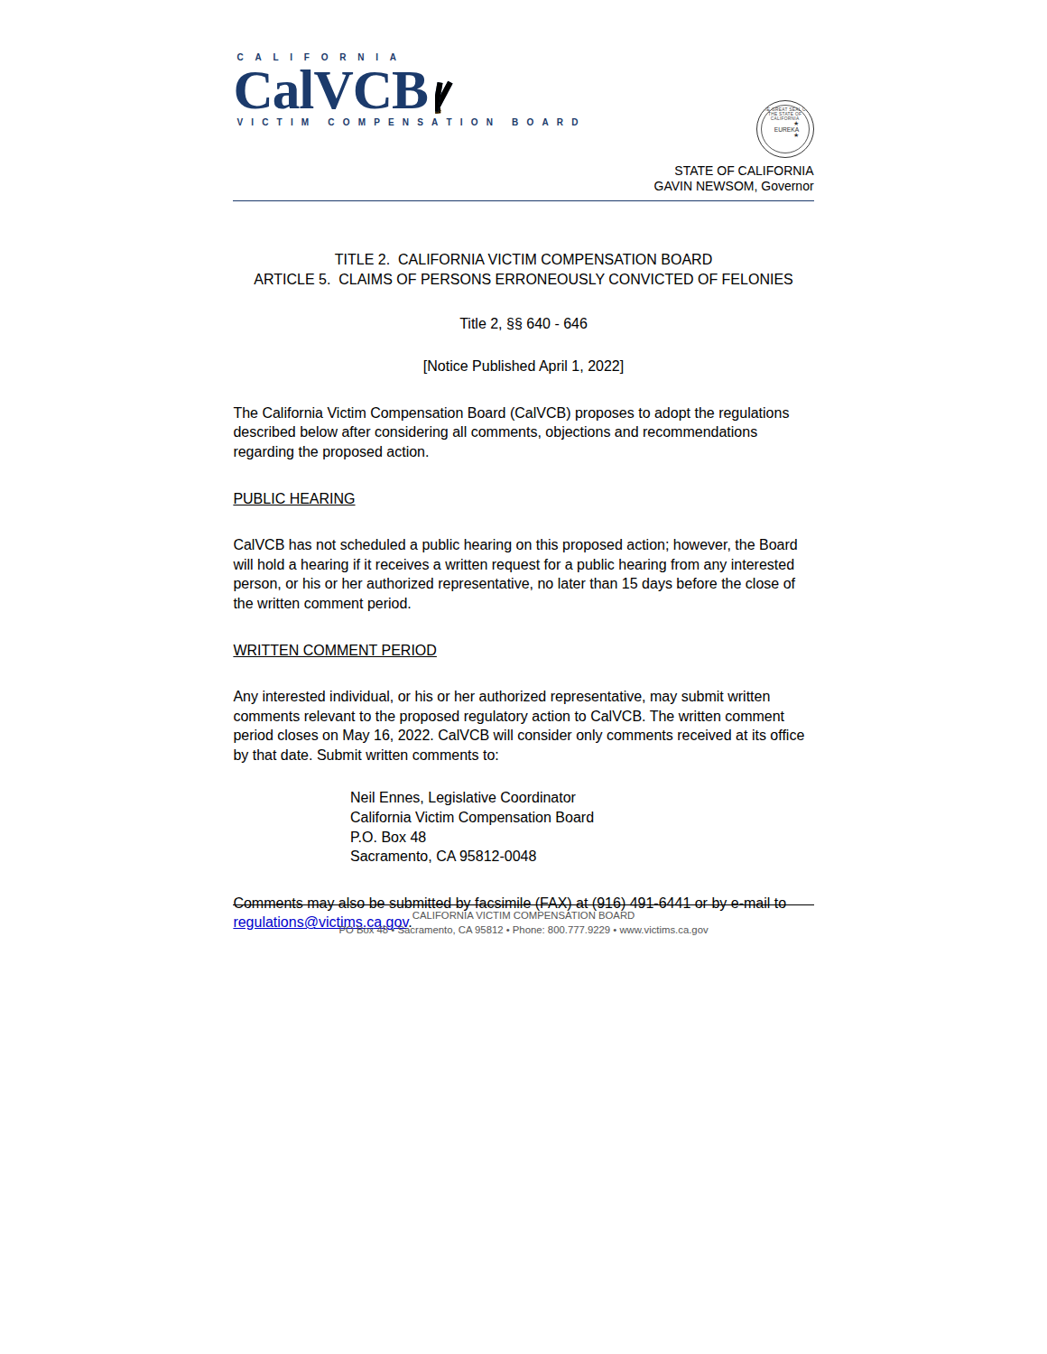C A L I F O R N I A
CalVCB
V I C T I M C O M P E N S A T I O N B O A R D
THE GREAT SEAL OF THE STATE OF CALIFORNIA
★ EUREKA ★
STATE OF CALIFORNIA
GAVIN NEWSOM, Governor
TITLE 2. CALIFORNIA VICTIM COMPENSATION BOARD
ARTICLE 5. CLAIMS OF PERSONS ERRONEOUSLY CONVICTED OF FELONIES
Title 2, §§ 640 - 646
[Notice Published April 1, 2022]
The California Victim Compensation Board (CalVCB) proposes to adopt the regulations described below after considering all comments, objections and recommendations regarding the proposed action.
PUBLIC HEARING
CalVCB has not scheduled a public hearing on this proposed action; however, the Board will hold a hearing if it receives a written request for a public hearing from any interested person, or his or her authorized representative, no later than 15 days before the close of the written comment period.
WRITTEN COMMENT PERIOD
Any interested individual, or his or her authorized representative, may submit written comments relevant to the proposed regulatory action to CalVCB. The written comment period closes on May 16, 2022. CalVCB will consider only comments received at its office by that date. Submit written comments to:
Neil Ennes, Legislative Coordinator
California Victim Compensation Board
P.O. Box 48
Sacramento, CA 95812-0048
Comments may also be submitted by facsimile (FAX) at (916) 491-6441 or by e-mail to regulations@victims.ca.gov.
CALIFORNIA VICTIM COMPENSATION BOARD
PO Box 48 • Sacramento, CA 95812 • Phone: 800.777.9229 • www.victims.ca.gov